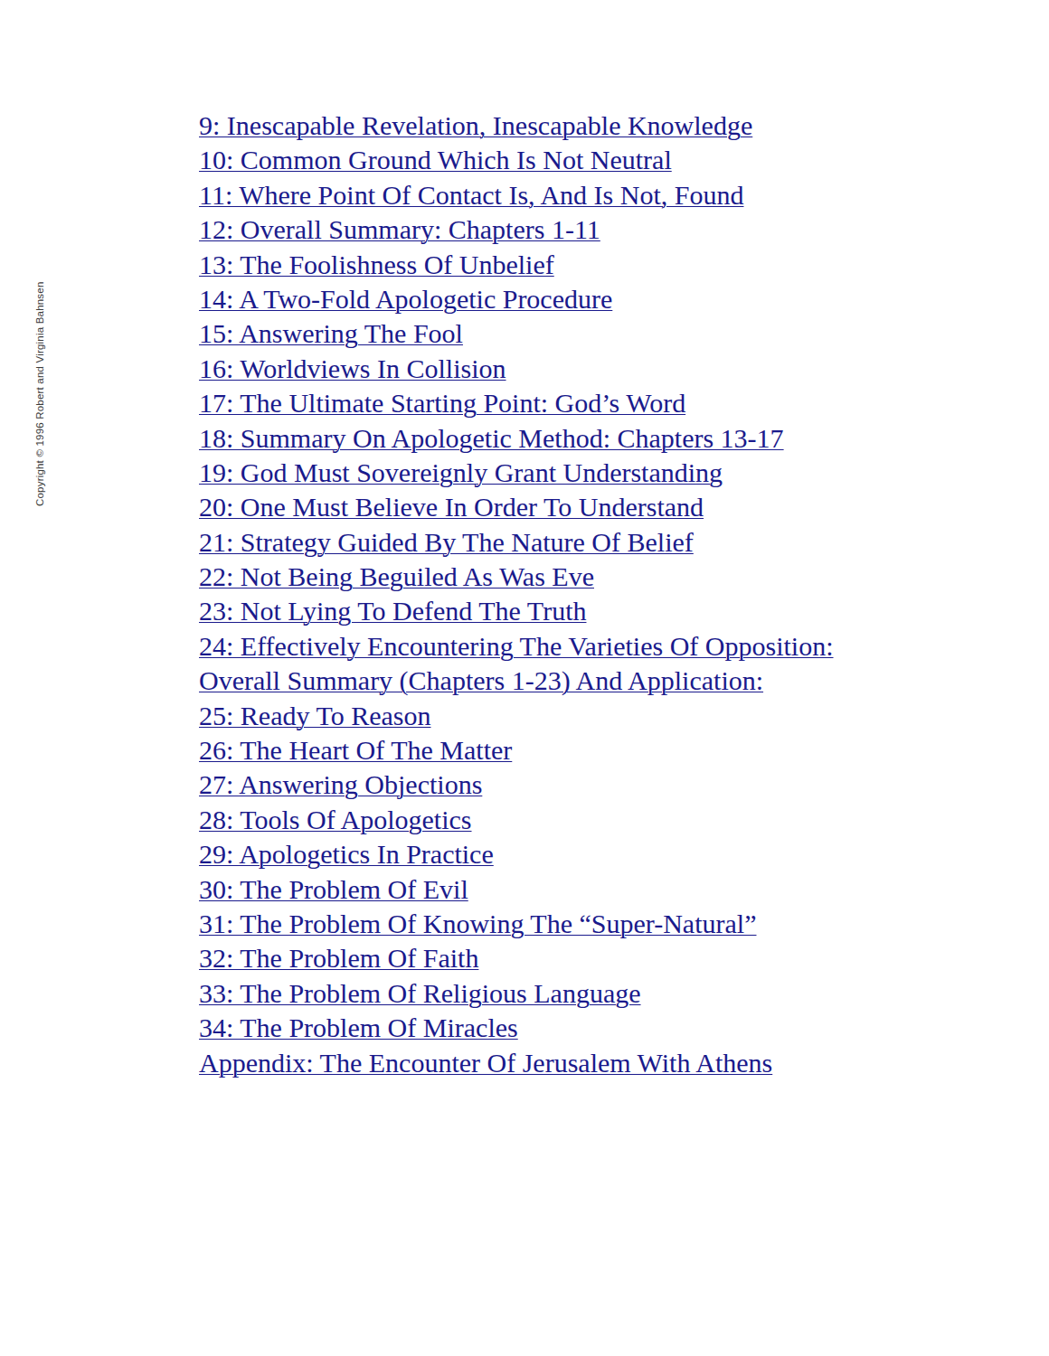Copyright © 1996 Robert and Virginia Bahnsen
9: Inescapable Revelation, Inescapable Knowledge
10: Common Ground Which Is Not Neutral
11: Where Point Of Contact Is, And Is Not, Found
12: Overall Summary: Chapters 1-11
13: The Foolishness Of Unbelief
14: A Two-Fold Apologetic Procedure
15: Answering The Fool
16: Worldviews In Collision
17: The Ultimate Starting Point: God’s Word
18: Summary On Apologetic Method: Chapters 13-17
19: God Must Sovereignly Grant Understanding
20: One Must Believe In Order To Understand
21: Strategy Guided By The Nature Of Belief
22: Not Being Beguiled As Was Eve
23: Not Lying To Defend The Truth
24: Effectively Encountering The Varieties Of Opposition: Overall Summary (Chapters 1-23) And Application:
25: Ready To Reason
26: The Heart Of The Matter
27: Answering Objections
28: Tools Of Apologetics
29: Apologetics In Practice
30: The Problem Of Evil
31: The Problem Of Knowing The “Super-Natural”
32: The Problem Of Faith
33: The Problem Of Religious Language
34: The Problem Of Miracles
Appendix: The Encounter Of Jerusalem With Athens